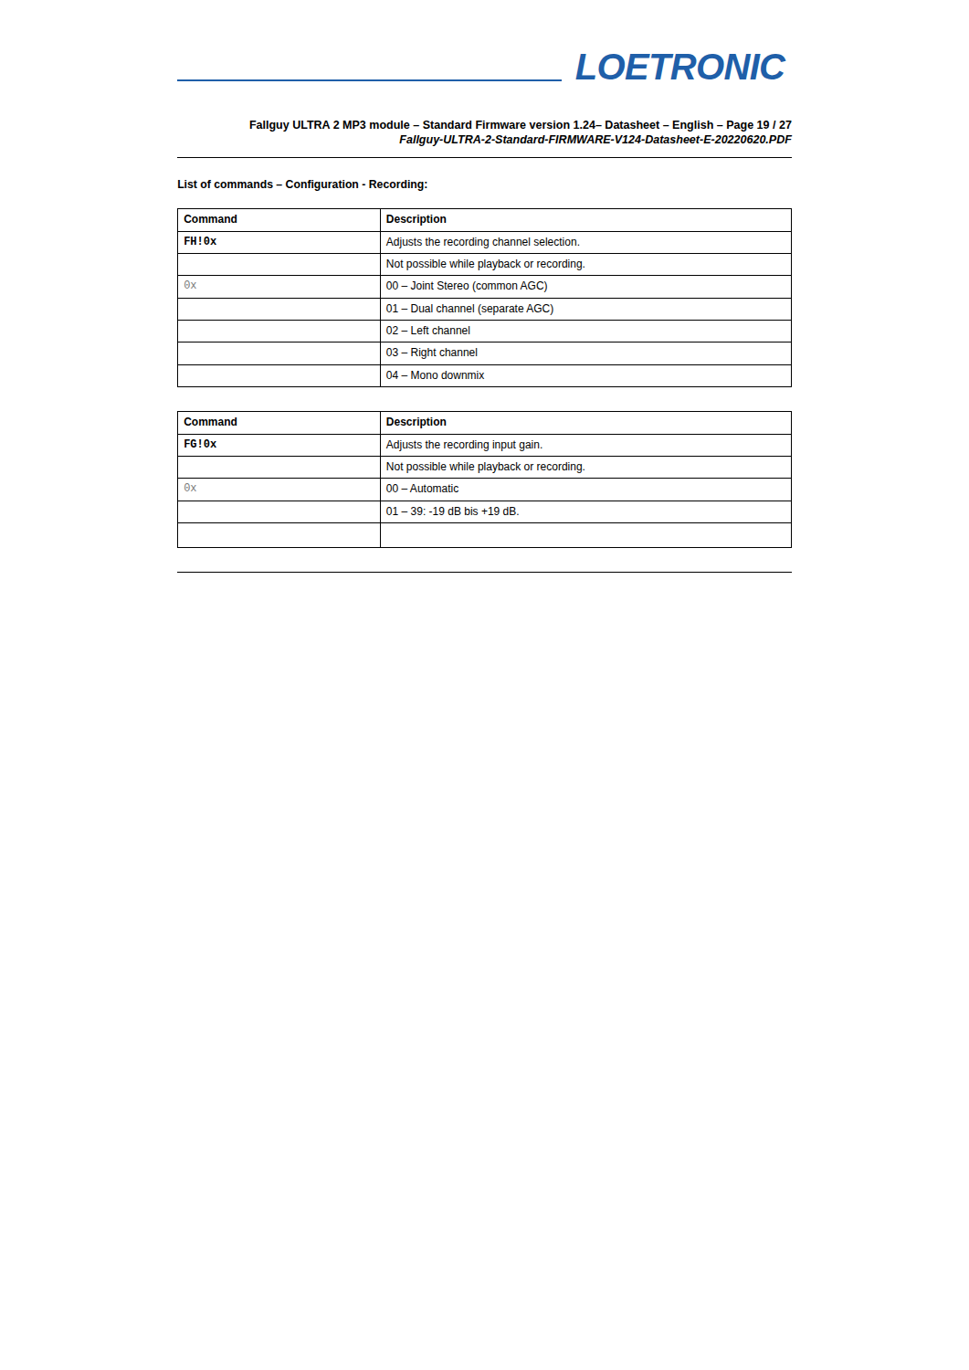LOETRONIC
Fallguy ULTRA 2 MP3 module – Standard Firmware version 1.24– Datasheet – English – Page 19 / 27
Fallguy-ULTRA-2-Standard-FIRMWARE-V124-Datasheet-E-20220620.PDF
List of commands – Configuration - Recording:
| Command | Description |
| --- | --- |
| FH!0x | Adjusts the recording channel selection. |
| | Not possible while playback or recording. |
| 0x | 00 – Joint Stereo (common AGC) |
| | 01 – Dual channel (separate AGC) |
| | 02 – Left channel |
| | 03 – Right channel |
| | 04 – Mono downmix |
| Command | Description |
| --- | --- |
| FG!0x | Adjusts the recording input gain. |
| | Not possible while playback or recording. |
| 0x | 00 – Automatic |
| | 01 – 39: -19 dB bis +19 dB. |